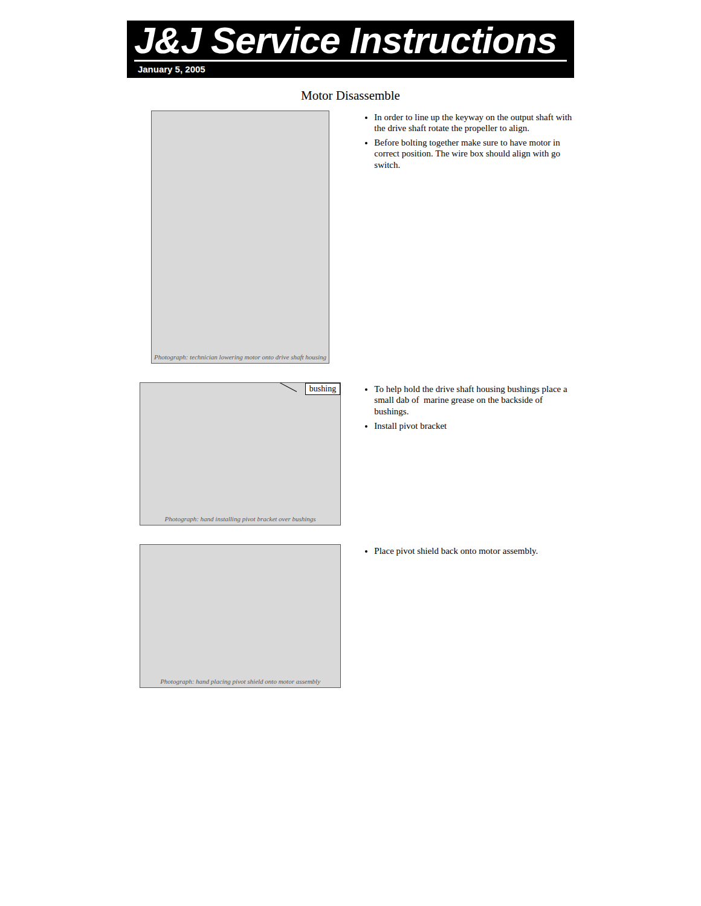J&J Service Instructions
January 5, 2005
Motor Disassemble
| Photograph: technician lowering motor onto drive shaft housing | In order to line up the keyway on the output shaft with the drive shaft rotate the propeller to align. Before bolting together make sure to have motor in correct position. The wire box should align with go switch. |
| bushing Photograph: hand installing pivot bracket over bushings | To help hold the drive shaft housing bushings place a small dab of marine grease on the backside of bushings. Install pivot bracket |
| Photograph: hand placing pivot shield onto motor assembly | Place pivot shield back onto motor assembly. |